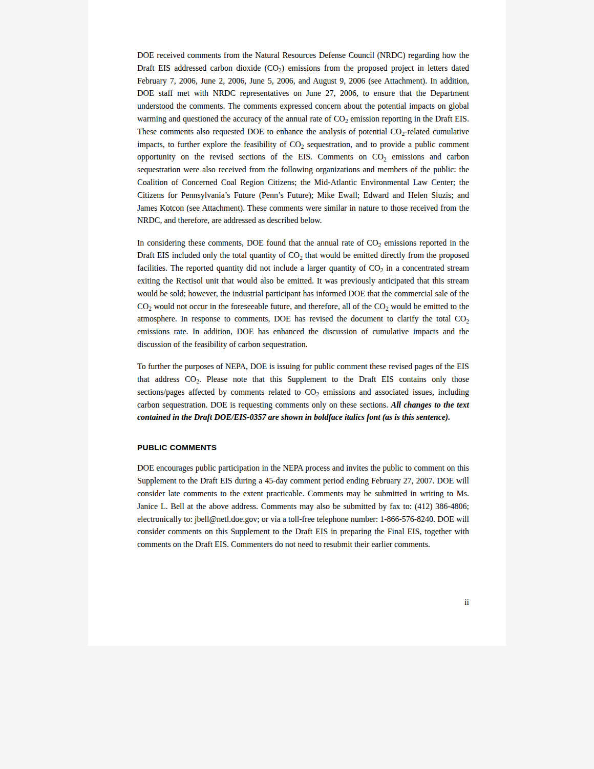DOE received comments from the Natural Resources Defense Council (NRDC) regarding how the Draft EIS addressed carbon dioxide (CO2) emissions from the proposed project in letters dated February 7, 2006, June 2, 2006, June 5, 2006, and August 9, 2006 (see Attachment). In addition, DOE staff met with NRDC representatives on June 27, 2006, to ensure that the Department understood the comments. The comments expressed concern about the potential impacts on global warming and questioned the accuracy of the annual rate of CO2 emission reporting in the Draft EIS. These comments also requested DOE to enhance the analysis of potential CO2-related cumulative impacts, to further explore the feasibility of CO2 sequestration, and to provide a public comment opportunity on the revised sections of the EIS. Comments on CO2 emissions and carbon sequestration were also received from the following organizations and members of the public: the Coalition of Concerned Coal Region Citizens; the Mid-Atlantic Environmental Law Center; the Citizens for Pennsylvania’s Future (Penn’s Future); Mike Ewall; Edward and Helen Sluzis; and James Kotcon (see Attachment). These comments were similar in nature to those received from the NRDC, and therefore, are addressed as described below.
In considering these comments, DOE found that the annual rate of CO2 emissions reported in the Draft EIS included only the total quantity of CO2 that would be emitted directly from the proposed facilities. The reported quantity did not include a larger quantity of CO2 in a concentrated stream exiting the Rectisol unit that would also be emitted. It was previously anticipated that this stream would be sold; however, the industrial participant has informed DOE that the commercial sale of the CO2 would not occur in the foreseeable future, and therefore, all of the CO2 would be emitted to the atmosphere. In response to comments, DOE has revised the document to clarify the total CO2 emissions rate. In addition, DOE has enhanced the discussion of cumulative impacts and the discussion of the feasibility of carbon sequestration.
To further the purposes of NEPA, DOE is issuing for public comment these revised pages of the EIS that address CO2. Please note that this Supplement to the Draft EIS contains only those sections/pages affected by comments related to CO2 emissions and associated issues, including carbon sequestration. DOE is requesting comments only on these sections. All changes to the text contained in the Draft DOE/EIS-0357 are shown in boldface italics font (as is this sentence).
PUBLIC COMMENTS
DOE encourages public participation in the NEPA process and invites the public to comment on this Supplement to the Draft EIS during a 45-day comment period ending February 27, 2007. DOE will consider late comments to the extent practicable. Comments may be submitted in writing to Ms. Janice L. Bell at the above address. Comments may also be submitted by fax to: (412) 386-4806; electronically to: jbell@netl.doe.gov; or via a toll-free telephone number: 1-866-576-8240. DOE will consider comments on this Supplement to the Draft EIS in preparing the Final EIS, together with comments on the Draft EIS. Commenters do not need to resubmit their earlier comments.
ii